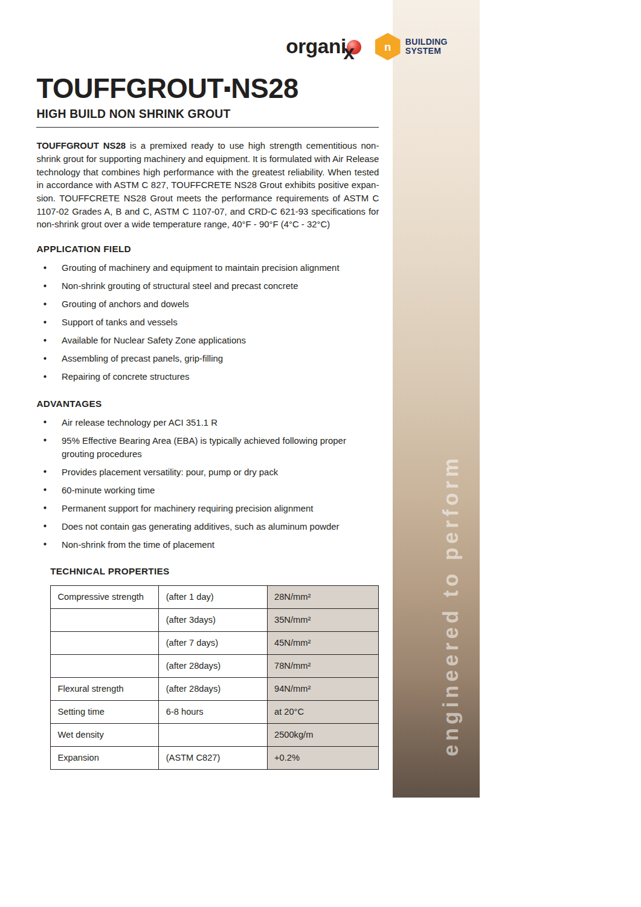engineered to perform
organi x
n
BUILDING SYSTEM
TOUFFGROUT▪NS28
HIGH BUILD NON SHRINK GROUT
TOUFFGROUT NS28 is a premixed ready to use high strength cementitious non-shrink grout for supporting machinery and equipment. It is formulated with Air Release technology that combines high performance with the greatest reliability. When tested in accordance with ASTM C 827, TOUFFCRETE NS28 Grout exhibits positive expansion. TOUFFCRETE NS28 Grout meets the performance requirements of ASTM C 1107-02 Grades A, B and C, ASTM C 1107-07, and CRD-C 621-93 specifications for non-shrink grout over a wide temperature range, 40°F - 90°F (4°C - 32°C)
APPLICATION FIELD
Grouting of machinery and equipment to maintain precision alignment
Non-shrink grouting of structural steel and precast concrete
Grouting of anchors and dowels
Support of tanks and vessels
Available for Nuclear Safety Zone applications
Assembling of precast panels, grip-filling
Repairing of concrete structures
ADVANTAGES
Air release technology per ACI 351.1 R
95% Effective Bearing Area (EBA) is typically achieved following proper grouting procedures
Provides placement versatility: pour, pump or dry pack
60-minute working time
Permanent support for machinery requiring precision alignment
Does not contain gas generating additives, such as aluminum powder
Non-shrink from the time of placement
TECHNICAL PROPERTIES
| Compressive strength | (after 1 day) | 28N/mm² |
| | (after 3days) | 35N/mm² |
| | (after 7 days) | 45N/mm² |
| | (after 28days) | 78N/mm² |
| Flexural strength | (after 28days) | 94N/mm² |
| Setting time | 6-8 hours | at 20°C |
| Wet density | | 2500kg/m |
| Expansion | (ASTM C827) | +0.2% |